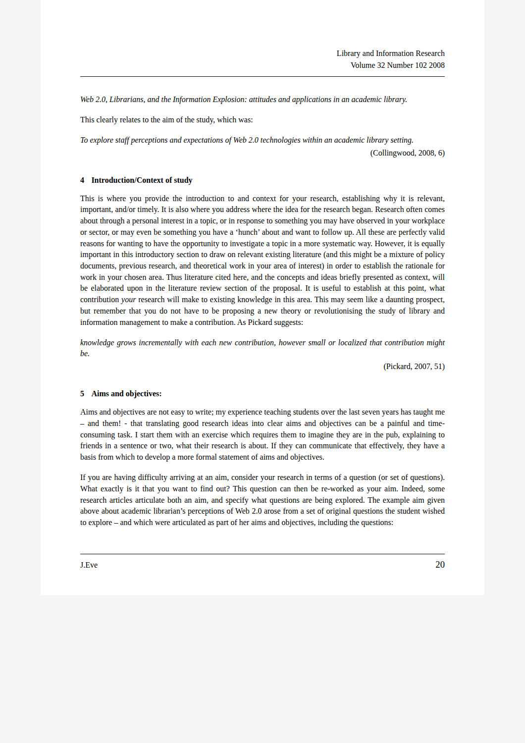Library and Information Research Volume 32 Number 102 2008
Web 2.0, Librarians, and the Information Explosion: attitudes and applications in an academic library.
This clearly relates to the aim of the study, which was:
To explore staff perceptions and expectations of Web 2.0 technologies within an academic library setting.
(Collingwood, 2008, 6)
4 Introduction/Context of study
This is where you provide the introduction to and context for your research, establishing why it is relevant, important, and/or timely. It is also where you address where the idea for the research began. Research often comes about through a personal interest in a topic, or in response to something you may have observed in your workplace or sector, or may even be something you have a ‘hunch’ about and want to follow up. All these are perfectly valid reasons for wanting to have the opportunity to investigate a topic in a more systematic way. However, it is equally important in this introductory section to draw on relevant existing literature (and this might be a mixture of policy documents, previous research, and theoretical work in your area of interest) in order to establish the rationale for work in your chosen area. Thus literature cited here, and the concepts and ideas briefly presented as context, will be elaborated upon in the literature review section of the proposal. It is useful to establish at this point, what contribution your research will make to existing knowledge in this area. This may seem like a daunting prospect, but remember that you do not have to be proposing a new theory or revolutionising the study of library and information management to make a contribution. As Pickard suggests:
knowledge grows incrementally with each new contribution, however small or localized that contribution might be.
(Pickard, 2007, 51)
5 Aims and objectives:
Aims and objectives are not easy to write; my experience teaching students over the last seven years has taught me – and them! - that translating good research ideas into clear aims and objectives can be a painful and time-consuming task. I start them with an exercise which requires them to imagine they are in the pub, explaining to friends in a sentence or two, what their research is about. If they can communicate that effectively, they have a basis from which to develop a more formal statement of aims and objectives.
If you are having difficulty arriving at an aim, consider your research in terms of a question (or set of questions). What exactly is it that you want to find out? This question can then be re-worked as your aim. Indeed, some research articles articulate both an aim, and specify what questions are being explored. The example aim given above about academic librarian’s perceptions of Web 2.0 arose from a set of original questions the student wished to explore – and which were articulated as part of her aims and objectives, including the questions:
J.Eve 20